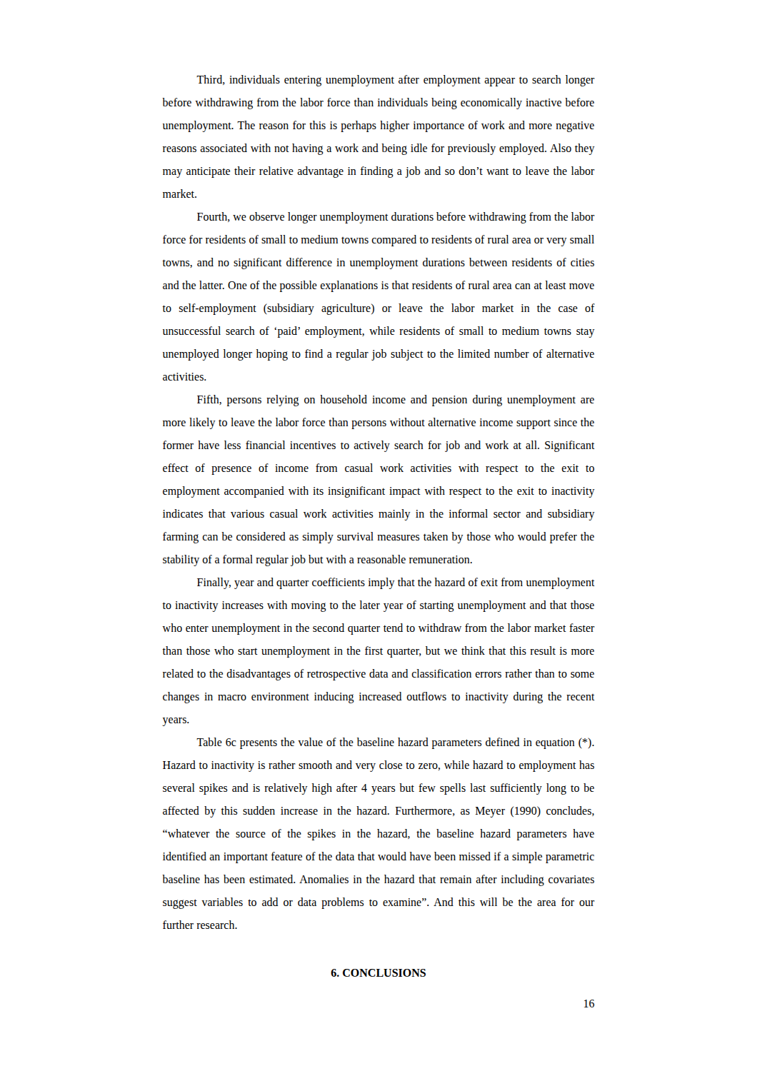Third, individuals entering unemployment after employment appear to search longer before withdrawing from the labor force than individuals being economically inactive before unemployment. The reason for this is perhaps higher importance of work and more negative reasons associated with not having a work and being idle for previously employed. Also they may anticipate their relative advantage in finding a job and so don’t want to leave the labor market.
Fourth, we observe longer unemployment durations before withdrawing from the labor force for residents of small to medium towns compared to residents of rural area or very small towns, and no significant difference in unemployment durations between residents of cities and the latter. One of the possible explanations is that residents of rural area can at least move to self-employment (subsidiary agriculture) or leave the labor market in the case of unsuccessful search of ‘paid’ employment, while residents of small to medium towns stay unemployed longer hoping to find a regular job subject to the limited number of alternative activities.
Fifth, persons relying on household income and pension during unemployment are more likely to leave the labor force than persons without alternative income support since the former have less financial incentives to actively search for job and work at all. Significant effect of presence of income from casual work activities with respect to the exit to employment accompanied with its insignificant impact with respect to the exit to inactivity indicates that various casual work activities mainly in the informal sector and subsidiary farming can be considered as simply survival measures taken by those who would prefer the stability of a formal regular job but with a reasonable remuneration.
Finally, year and quarter coefficients imply that the hazard of exit from unemployment to inactivity increases with moving to the later year of starting unemployment and that those who enter unemployment in the second quarter tend to withdraw from the labor market faster than those who start unemployment in the first quarter, but we think that this result is more related to the disadvantages of retrospective data and classification errors rather than to some changes in macro environment inducing increased outflows to inactivity during the recent years.
Table 6c presents the value of the baseline hazard parameters defined in equation (*). Hazard to inactivity is rather smooth and very close to zero, while hazard to employment has several spikes and is relatively high after 4 years but few spells last sufficiently long to be affected by this sudden increase in the hazard. Furthermore, as Meyer (1990) concludes, “whatever the source of the spikes in the hazard, the baseline hazard parameters have identified an important feature of the data that would have been missed if a simple parametric baseline has been estimated. Anomalies in the hazard that remain after including covariates suggest variables to add or data problems to examine”. And this will be the area for our further research.
6. CONCLUSIONS
16